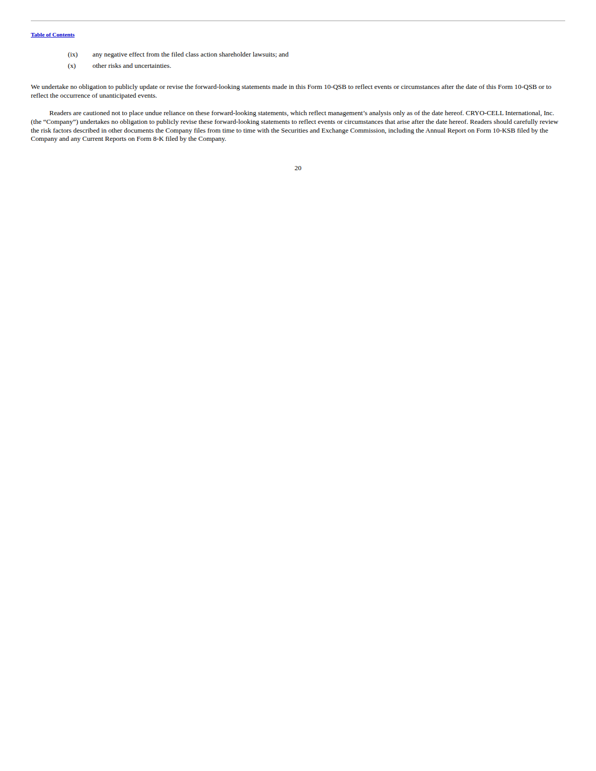Table of Contents
| (ix) | any negative effect from the filed class action shareholder lawsuits; and |
| (x) | other risks and uncertainties. |
We undertake no obligation to publicly update or revise the forward-looking statements made in this Form 10-QSB to reflect events or circumstances after the date of this Form 10-QSB or to reflect the occurrence of unanticipated events.
Readers are cautioned not to place undue reliance on these forward-looking statements, which reflect management’s analysis only as of the date hereof. CRYO-CELL International, Inc. (the “Company”) undertakes no obligation to publicly revise these forward-looking statements to reflect events or circumstances that arise after the date hereof. Readers should carefully review the risk factors described in other documents the Company files from time to time with the Securities and Exchange Commission, including the Annual Report on Form 10-KSB filed by the Company and any Current Reports on Form 8-K filed by the Company.
20